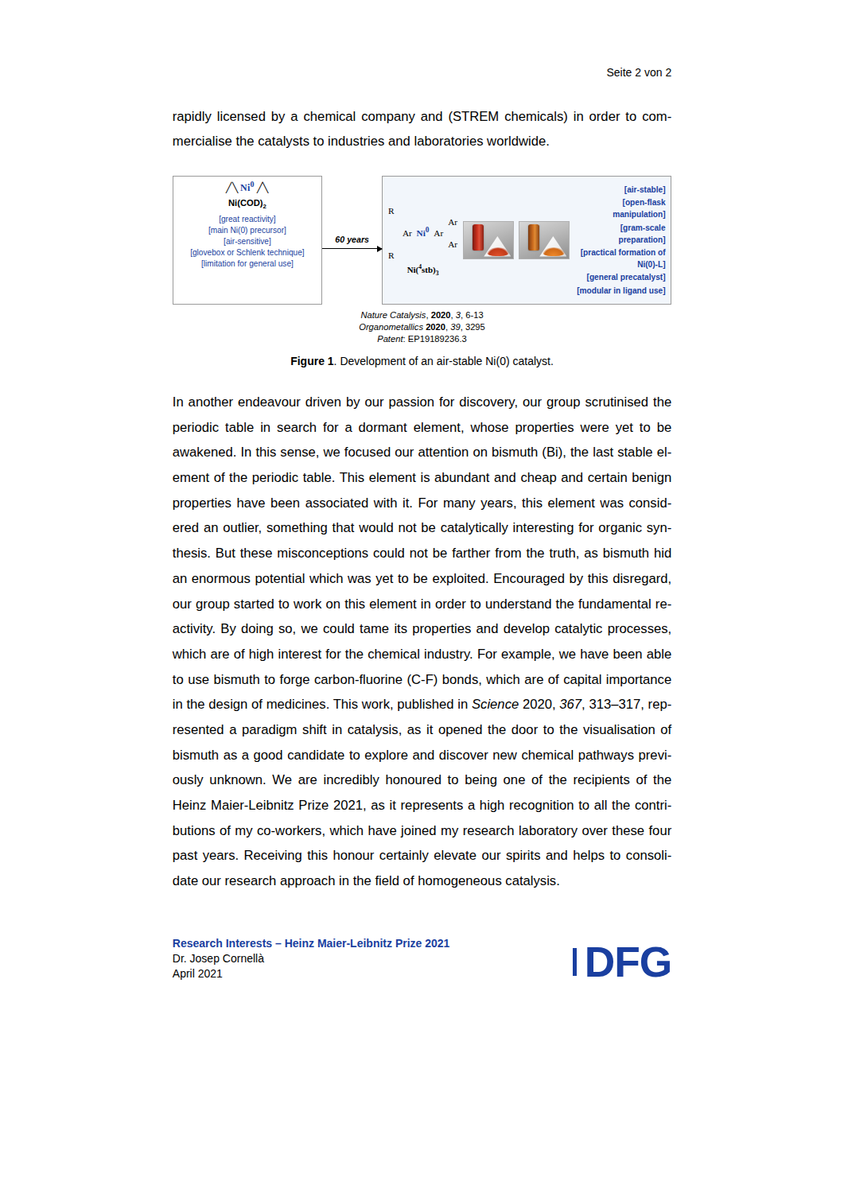Seite 2 von 2
rapidly licensed by a chemical company and (STREM chemicals) in order to commercialise the catalysts to industries and laboratories worldwide.
╱╲ Ni0 ╱╲
Ni(COD)2
[great reactivity]
[main Ni(0) precursor]
[air-sensitive]
[glovebox or Schlenk technique]
[limitation for general use]
60 years
R
Ar
Ar Ni0 Ar
Ar
R
Ni(4stb)3
[air-stable]
[open-flask manipulation]
[gram-scale preparation]
[practical formation of Ni(0)-L]
[general precatalyst]
[modular in ligand use]
Nature Catalysis, 2020, 3, 6-13
Organometallics 2020, 39, 3295
Patent: EP19189236.3
Figure 1. Development of an air-stable Ni(0) catalyst.
In another endeavour driven by our passion for discovery, our group scrutinised the periodic table in search for a dormant element, whose properties were yet to be awakened. In this sense, we focused our attention on bismuth (Bi), the last stable element of the periodic table. This element is abundant and cheap and certain benign properties have been associated with it. For many years, this element was considered an outlier, something that would not be catalytically interesting for organic synthesis. But these misconceptions could not be farther from the truth, as bismuth hid an enormous potential which was yet to be exploited. Encouraged by this disregard, our group started to work on this element in order to understand the fundamental reactivity. By doing so, we could tame its properties and develop catalytic processes, which are of high interest for the chemical industry. For example, we have been able to use bismuth to forge carbon-fluorine (C-F) bonds, which are of capital importance in the design of medicines. This work, published in Science 2020, 367, 313–317, represented a paradigm shift in catalysis, as it opened the door to the visualisation of bismuth as a good candidate to explore and discover new chemical pathways previously unknown. We are incredibly honoured to being one of the recipients of the Heinz Maier-Leibnitz Prize 2021, as it represents a high recognition to all the contributions of my co-workers, which have joined my research laboratory over these four past years. Receiving this honour certainly elevate our spirits and helps to consolidate our research approach in the field of homogeneous catalysis.
Research Interests – Heinz Maier-Leibnitz Prize 2021
Dr. Josep Cornellà
April 2021
DFG